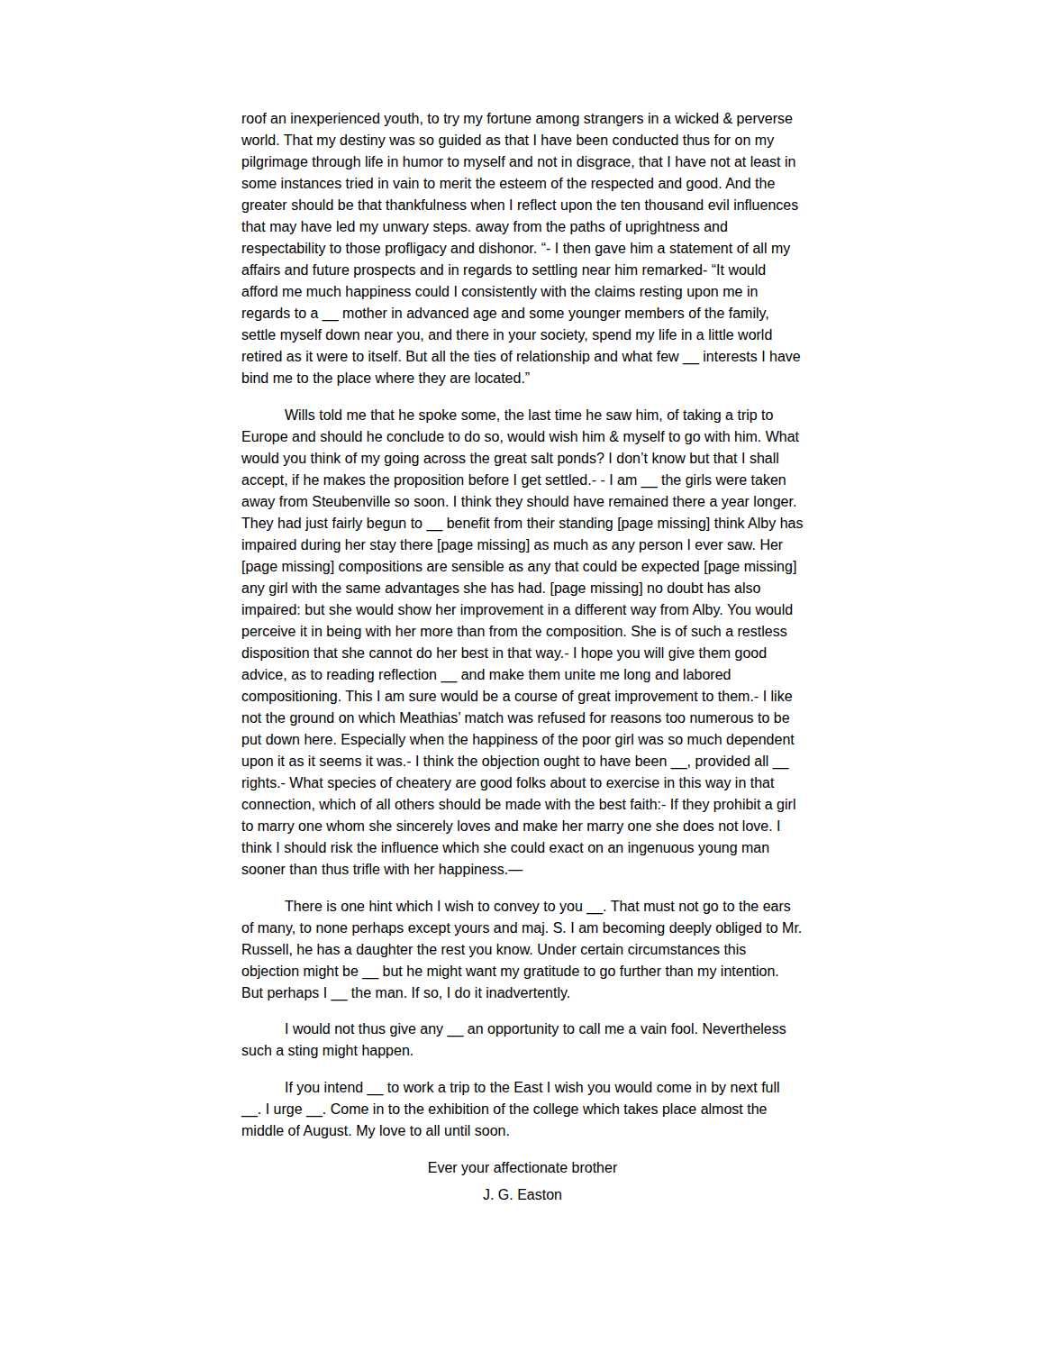roof an inexperienced youth, to try my fortune among strangers in a wicked & perverse world. That my destiny was so guided as that I have been conducted thus for on my pilgrimage through life in humor to myself and not in disgrace, that I have not at least in some instances tried in vain to merit the esteem of the respected and good. And the greater should be that thankfulness when I reflect upon the ten thousand evil influences that may have led my unwary steps. away from the paths of uprightness and respectability to those profligacy and dishonor. “- I then gave him a statement of all my affairs and future prospects and in regards to settling near him remarked- “It would afford me much happiness could I consistently with the claims resting upon me in regards to a __ mother in advanced age and some younger members of the family, settle myself down near you, and there in your society, spend my life in a little world retired as it were to itself. But all the ties of relationship and what few __ interests I have bind me to the place where they are located.”
Wills told me that he spoke some, the last time he saw him, of taking a trip to Europe and should he conclude to do so, would wish him & myself to go with him. What would you think of my going across the great salt ponds? I don’t know but that I shall accept, if he makes the proposition before I get settled.- - I am __ the girls were taken away from Steubenville so soon. I think they should have remained there a year longer. They had just fairly begun to __ benefit from their standing [page missing] think Alby has impaired during her stay there [page missing] as much as any person I ever saw. Her [page missing] compositions are sensible as any that could be expected [page missing] any girl with the same advantages she has had. [page missing] no doubt has also impaired: but she would show her improvement in a different way from Alby. You would perceive it in being with her more than from the composition. She is of such a restless disposition that she cannot do her best in that way.- I hope you will give them good advice, as to reading reflection __ and make them unite me long and labored compositioning. This I am sure would be a course of great improvement to them.- I like not the ground on which Meathias’ match was refused for reasons too numerous to be put down here. Especially when the happiness of the poor girl was so much dependent upon it as it seems it was.- I think the objection ought to have been __, provided all __ rights.- What species of cheatery are good folks about to exercise in this way in that connection, which of all others should be made with the best faith:- If they prohibit a girl to marry one whom she sincerely loves and make her marry one she does not love. I think I should risk the influence which she could exact on an ingenuous young man sooner than thus trifle with her happiness.—
There is one hint which I wish to convey to you __. That must not go to the ears of many, to none perhaps except yours and maj. S. I am becoming deeply obliged to Mr. Russell, he has a daughter the rest you know. Under certain circumstances this objection might be __ but he might want my gratitude to go further than my intention. But perhaps I __ the man. If so, I do it inadvertently.
I would not thus give any __ an opportunity to call me a vain fool. Nevertheless such a sting might happen.
If you intend __ to work a trip to the East I wish you would come in by next full __. I urge __. Come in to the exhibition of the college which takes place almost the middle of August. My love to all until soon.
Ever your affectionate brother
J. G. Easton